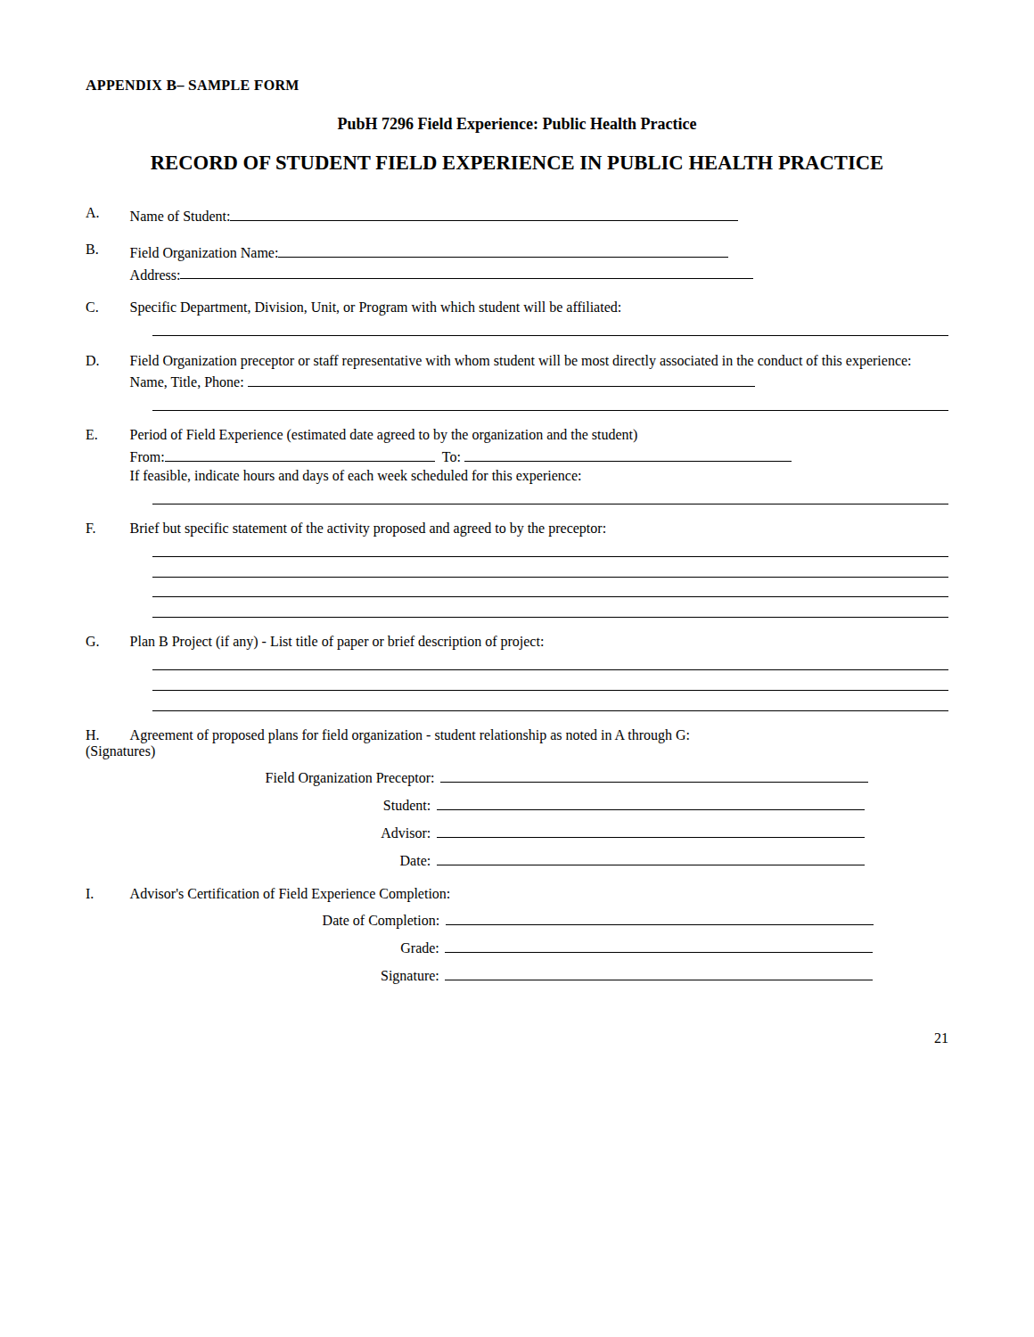APPENDIX B– SAMPLE FORM
PubH 7296 Field Experience: Public Health Practice
RECORD OF STUDENT FIELD EXPERIENCE IN PUBLIC HEALTH PRACTICE
A. Name of Student:
B. Field Organization Name: Address:
C. Specific Department, Division, Unit, or Program with which student will be affiliated:
D. Field Organization preceptor or staff representative with whom student will be most directly associated in the conduct of this experience: Name, Title, Phone:
E. Period of Field Experience (estimated date agreed to by the organization and the student) From: To: If feasible, indicate hours and days of each week scheduled for this experience:
F. Brief but specific statement of the activity proposed and agreed to by the preceptor:
G. Plan B Project (if any) - List title of paper or brief description of project:
H. Agreement of proposed plans for field organization - student relationship as noted in A through G: (Signatures)
Field Organization Preceptor:
Student:
Advisor:
Date:
I. Advisor's Certification of Field Experience Completion:
Date of Completion:
Grade:
Signature:
21